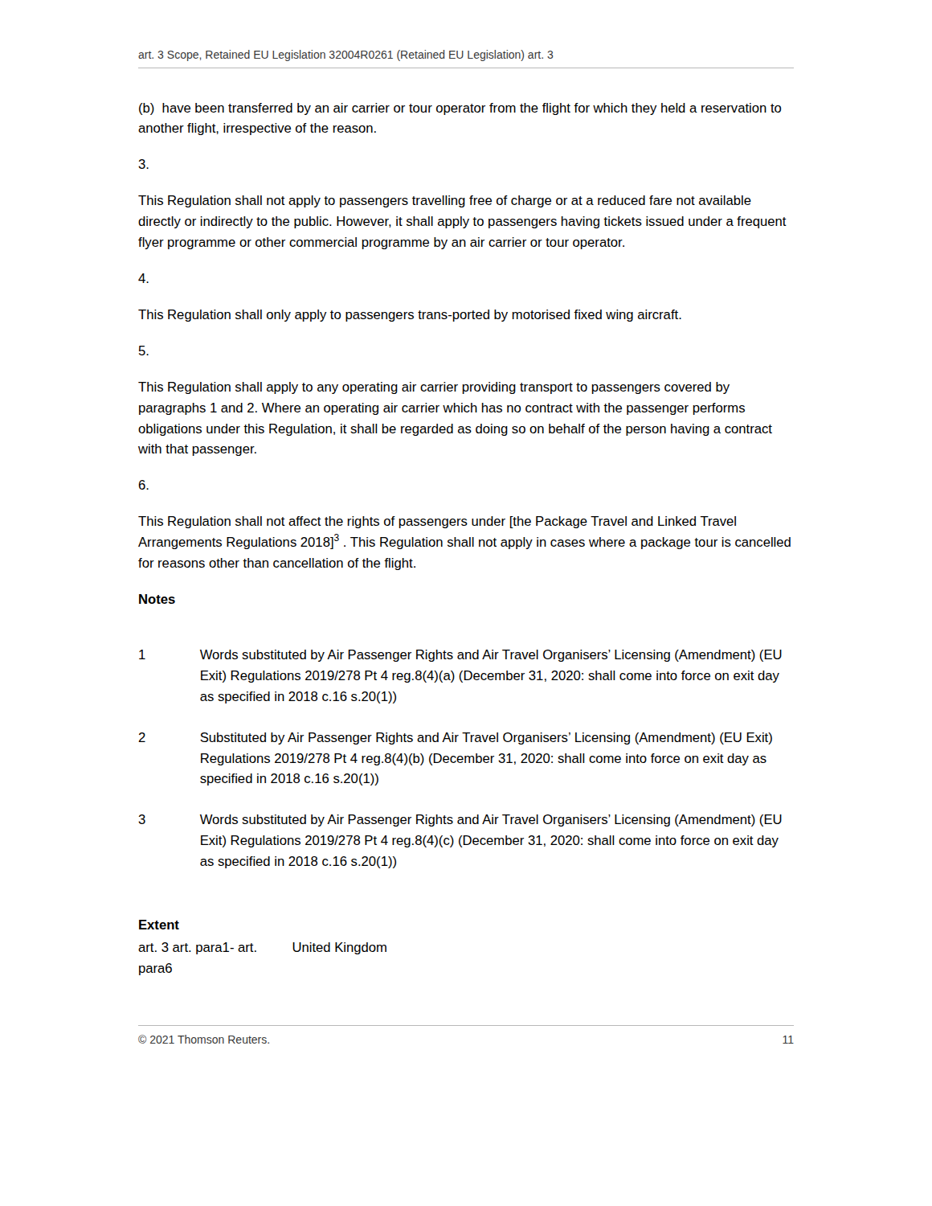art. 3 Scope, Retained EU Legislation 32004R0261 (Retained EU Legislation) art. 3
(b) have been transferred by an air carrier or tour operator from the flight for which they held a reservation to another flight, irrespective of the reason.
3.
This Regulation shall not apply to passengers travelling free of charge or at a reduced fare not available directly or indirectly to the public. However, it shall apply to passengers having tickets issued under a frequent flyer programme or other commercial programme by an air carrier or tour operator.
4.
This Regulation shall only apply to passengers trans-ported by motorised fixed wing aircraft.
5.
This Regulation shall apply to any operating air carrier providing transport to passengers covered by paragraphs 1 and 2. Where an operating air carrier which has no contract with the passenger performs obligations under this Regulation, it shall be regarded as doing so on behalf of the person having a contract with that passenger.
6.
This Regulation shall not affect the rights of passengers under [the Package Travel and Linked Travel Arrangements Regulations 2018]3 . This Regulation shall not apply in cases where a package tour is cancelled for reasons other than cancellation of the flight.
Notes
1 Words substituted by Air Passenger Rights and Air Travel Organisers’ Licensing (Amendment) (EU Exit) Regulations 2019/278 Pt 4 reg.8(4)(a) (December 31, 2020: shall come into force on exit day as specified in 2018 c.16 s.20(1))
2 Substituted by Air Passenger Rights and Air Travel Organisers’ Licensing (Amendment) (EU Exit) Regulations 2019/278 Pt 4 reg.8(4)(b) (December 31, 2020: shall come into force on exit day as specified in 2018 c.16 s.20(1))
3 Words substituted by Air Passenger Rights and Air Travel Organisers’ Licensing (Amendment) (EU Exit) Regulations 2019/278 Pt 4 reg.8(4)(c) (December 31, 2020: shall come into force on exit day as specified in 2018 c.16 s.20(1))
Extent
| art. 3 art. para1- art. para6 | United Kingdom |
© 2021 Thomson Reuters. 11